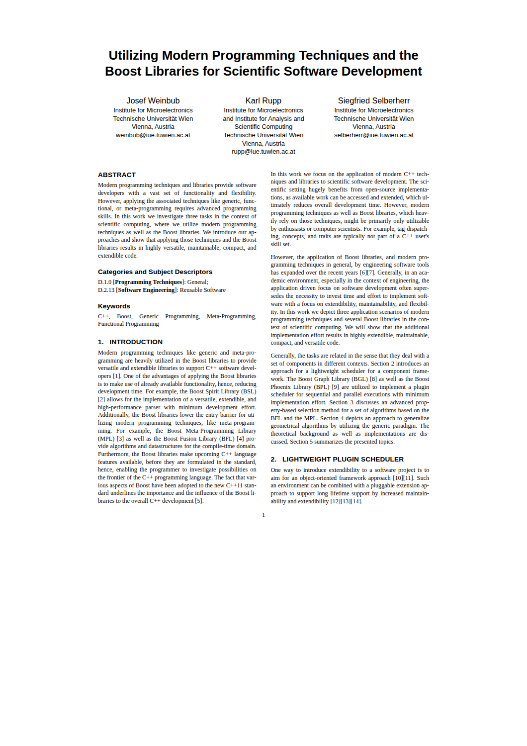Utilizing Modern Programming Techniques and the
Boost Libraries for Scientific Software Development
| Josef Weinbub Institute for Microelectronics Technische Universität Wien Vienna, Austria weinbub@iue.tuwien.ac.at | Karl Rupp Institute for Microelectronics and Institute for Analysis and Scientific Computing Technische Universität Wien Vienna, Austria rupp@iue.tuwien.ac.at | Siegfried Selberherr Institute for Microelectronics Technische Universität Wien Vienna, Austria selberherr@iue.tuwien.ac.at |
Abstract
Modern programming techniques and libraries provide software developers with a vast set of functionality and flexibility. However, applying the associated techniques like generic, functional, or meta-programming requires advanced programming skills. In this work we investigate three tasks in the context of scientific computing, where we utilize modern programming techniques as well as the Boost libraries. We introduce our approaches and show that applying those techniques and the Boost libraries results in highly versatile, maintainable, compact, and extendible code.
Categories and Subject Descriptors
D.1.0 [Programming Techniques]: General;
D.2.13 [Software Engineering]: Reusable Software
Keywords
C++, Boost, Generic Programming, Meta-Programming, Functional Programming
1. Introduction
Modern programming techniques like generic and meta-programming are heavily utilized in the Boost libraries to provide versatile and extendible libraries to support C++ software developers [1]. One of the advantages of applying the Boost libraries is to make use of already available functionality, hence, reducing development time. For example, the Boost Spirit Library (BSL) [2] allows for the implementation of a versatile, extendible, and high-performance parser with minimum development effort. Additionally, the Boost libraries lower the entry barrier for utilizing modern programming techniques, like meta-programming. For example, the Boost Meta-Programming Library (MPL) [3] as well as the Boost Fusion Library (BFL) [4] provide algorithms and datastructures for the compile-time domain. Furthermore, the Boost libraries make upcoming C++ language features available, before they are formulated in the standard, hence, enabling the programmer to investigate possibilities on the frontier of the C++ programming language. The fact that various aspects of Boost have been adopted to the new C++11 standard underlines the importance and the influence of the Boost libraries to the overall C++ development [5].
In this work we focus on the application of modern C++ techniques and libraries to scientific software development. The scientific setting hugely benefits from open-source implementations, as available work can be accessed and extended, which ultimately reduces overall development time. However, modern programming techniques as well as Boost libraries, which heavily rely on those techniques, might be primarily only utilizable by enthusiasts or computer scientists. For example, tag-dispatching, concepts, and traits are typically not part of a C++ user's skill set.
However, the application of Boost libraries, and modern programming techniques in general, by engineering software tools has expanded over the recent years [6][7]. Generally, in an academic environment, especially in the context of engineering, the application driven focus on software development often supersedes the necessity to invest time and effort to implement software with a focus on extendibility, maintainability, and flexibility. In this work we depict three application scenarios of modern programming techniques and several Boost libraries in the context of scientific computing. We will show that the additional implementation effort results in highly extendible, maintainable, compact, and versatile code.
Generally, the tasks are related in the sense that they deal with a set of components in different contexts. Section 2 introduces an approach for a lightweight scheduler for a component framework. The Boost Graph Library (BGL) [8] as well as the Boost Phoenix Library (BPL) [9] are utilized to implement a plugin scheduler for sequential and parallel executions with minimum implementation effort. Section 3 discusses an advanced property-based selection method for a set of algorithms based on the BFL and the MPL. Section 4 depicts an approach to generalize geometrical algorithms by utilizing the generic paradigm. The theoretical background as well as implementations are discussed. Section 5 summarizes the presented topics.
2. Lightweight Plugin Scheduler
One way to introduce extendibility to a software project is to aim for an object-oriented framework approach [10][11]. Such an environment can be combined with a pluggable extension approach to support long lifetime support by increased maintainability and extendibility [12][13][14].
1